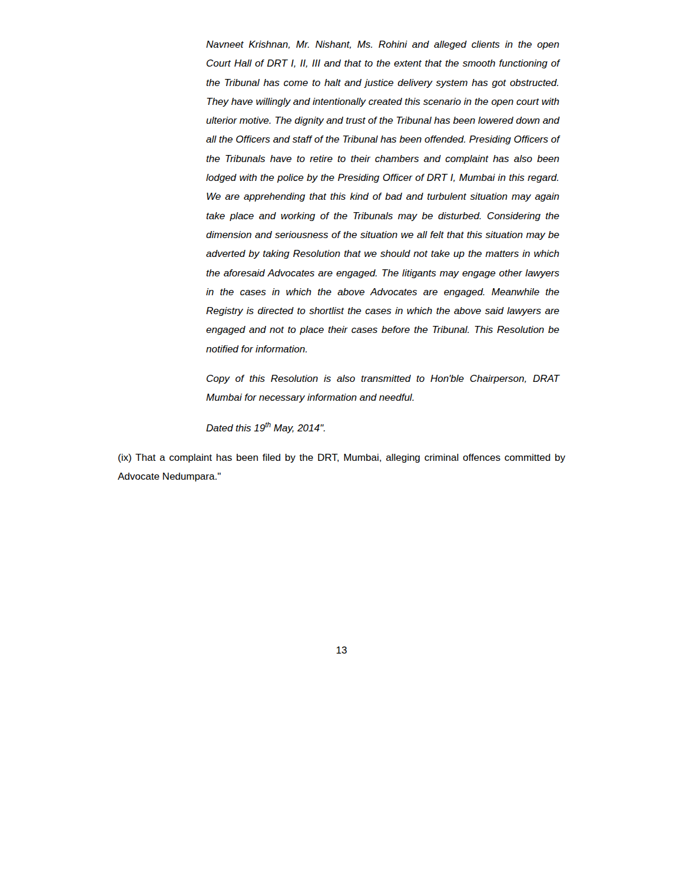Navneet Krishnan, Mr. Nishant, Ms. Rohini and alleged clients in the open Court Hall of DRT I, II, III and that to the extent that the smooth functioning of the Tribunal has come to halt and justice delivery system has got obstructed. They have willingly and intentionally created this scenario in the open court with ulterior motive. The dignity and trust of the Tribunal has been lowered down and all the Officers and staff of the Tribunal has been offended. Presiding Officers of the Tribunals have to retire to their chambers and complaint has also been lodged with the police by the Presiding Officer of DRT I, Mumbai in this regard. We are apprehending that this kind of bad and turbulent situation may again take place and working of the Tribunals may be disturbed. Considering the dimension and seriousness of the situation we all felt that this situation may be adverted by taking Resolution that we should not take up the matters in which the aforesaid Advocates are engaged. The litigants may engage other lawyers in the cases in which the above Advocates are engaged. Meanwhile the Registry is directed to shortlist the cases in which the above said lawyers are engaged and not to place their cases before the Tribunal. This Resolution be notified for information.
Copy of this Resolution is also transmitted to Hon'ble Chairperson, DRAT Mumbai for necessary information and needful.
Dated this 19th May, 2014".
(ix) That a complaint has been filed by the DRT, Mumbai, alleging criminal offences committed by Advocate Nedumpara."
13